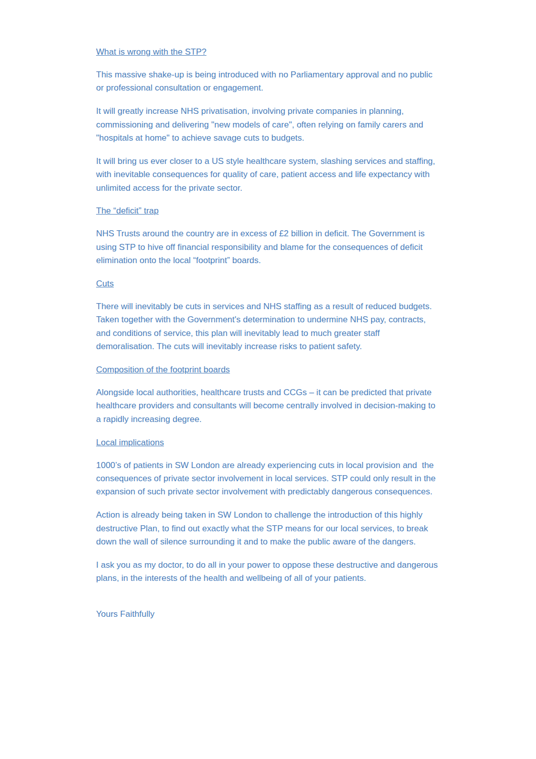What is wrong with the STP?
This massive shake-up is being introduced with no Parliamentary approval and no public or professional consultation or engagement.
It will greatly increase NHS privatisation, involving private companies in planning, commissioning and delivering "new models of care", often relying on family carers and "hospitals at home" to achieve savage cuts to budgets.
It will bring us ever closer to a US style healthcare system, slashing services and staffing, with inevitable consequences for quality of care, patient access and life expectancy with unlimited access for the private sector.
The “deficit” trap
NHS Trusts around the country are in excess of £2 billion in deficit. The Government is using STP to hive off financial responsibility and blame for the consequences of deficit elimination onto the local “footprint” boards.
Cuts
There will inevitably be cuts in services and NHS staffing as a result of reduced budgets. Taken together with the Government's determination to undermine NHS pay, contracts, and conditions of service, this plan will inevitably lead to much greater staff demoralisation. The cuts will inevitably increase risks to patient safety.
Composition of the footprint boards
Alongside local authorities, healthcare trusts and CCGs – it can be predicted that private healthcare providers and consultants will become centrally involved in decision-making to a rapidly increasing degree.
Local implications
1000’s of patients in SW London are already experiencing cuts in local provision and the consequences of private sector involvement in local services. STP could only result in the expansion of such private sector involvement with predictably dangerous consequences.
Action is already being taken in SW London to challenge the introduction of this highly destructive Plan, to find out exactly what the STP means for our local services, to break down the wall of silence surrounding it and to make the public aware of the dangers.
I ask you as my doctor, to do all in your power to oppose these destructive and dangerous plans, in the interests of the health and wellbeing of all of your patients.
Yours Faithfully